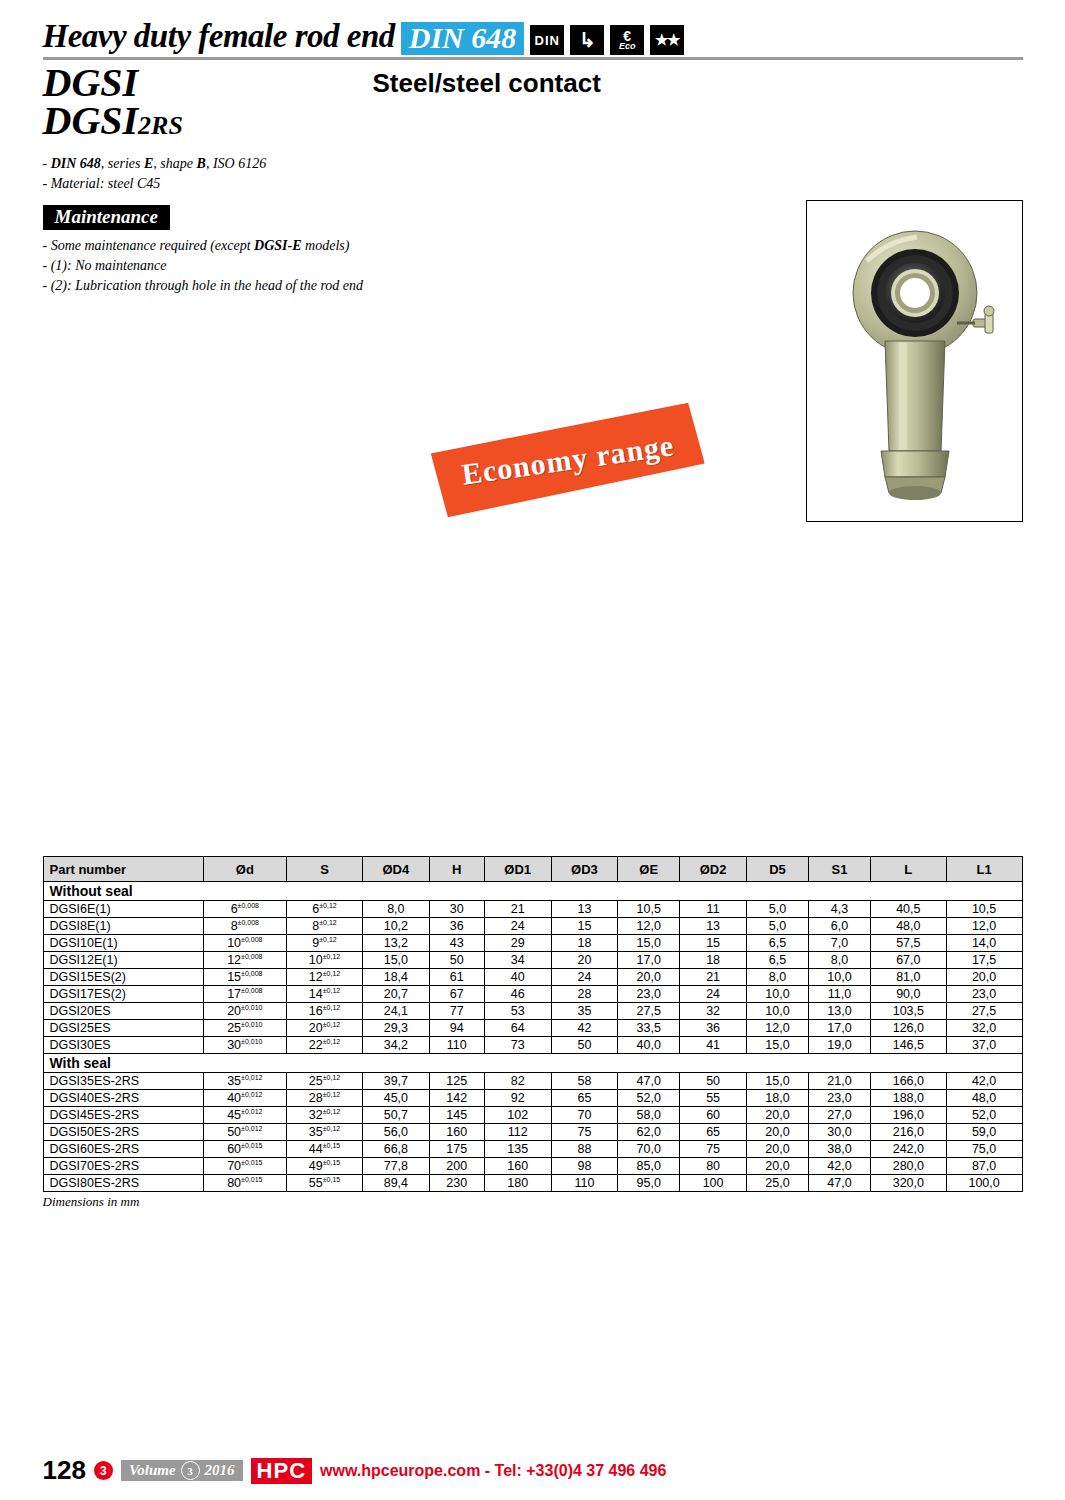Heavy duty female rod end
DIN 648 DIN ↳ €Eco ★★
DGSI
DGSI2RS
Steel/steel contact
DIN 648, series E, shape B, ISO 6126
Material: steel C45
Maintenance
Some maintenance required (except DGSI-E models)
(1): No maintenance
(2): Lubrication through hole in the head of the rod end
Economy range
| Part number | Ød | S | ØD4 | H | ØD1 | ØD3 | ØE | ØD2 | D5 | S1 | L | L1 |
| --- | --- | --- | --- | --- | --- | --- | --- | --- | --- | --- | --- | --- |
| Without seal |
| DGSI6E(1) | 6 ±0,008 | 6 ±0,12 | 8,0 | 30 | 21 | 13 | 10,5 | 11 | 5,0 | 4,3 | 40,5 | 10,5 |
| DGSI8E(1) | 8 ±0,008 | 8 ±0,12 | 10,2 | 36 | 24 | 15 | 12,0 | 13 | 5,0 | 6,0 | 48,0 | 12,0 |
| DGSI10E(1) | 10 ±0,008 | 9 ±0,12 | 13,2 | 43 | 29 | 18 | 15,0 | 15 | 6,5 | 7,0 | 57,5 | 14,0 |
| DGSI12E(1) | 12 ±0,008 | 10 ±0,12 | 15,0 | 50 | 34 | 20 | 17,0 | 18 | 6,5 | 8,0 | 67,0 | 17,5 |
| DGSI15ES(2) | 15 ±0,008 | 12 ±0,12 | 18,4 | 61 | 40 | 24 | 20,0 | 21 | 8,0 | 10,0 | 81,0 | 20,0 |
| DGSI17ES(2) | 17 ±0,008 | 14 ±0,12 | 20,7 | 67 | 46 | 28 | 23,0 | 24 | 10,0 | 11,0 | 90,0 | 23,0 |
| DGSI20ES | 20 ±0,010 | 16 ±0,12 | 24,1 | 77 | 53 | 35 | 27,5 | 32 | 10,0 | 13,0 | 103,5 | 27,5 |
| DGSI25ES | 25 ±0,010 | 20 ±0,12 | 29,3 | 94 | 64 | 42 | 33,5 | 36 | 12,0 | 17,0 | 126,0 | 32,0 |
| DGSI30ES | 30 ±0,010 | 22 ±0,12 | 34,2 | 110 | 73 | 50 | 40,0 | 41 | 15,0 | 19,0 | 146,5 | 37,0 |
| With seal |
| DGSI35ES-2RS | 35 ±0,012 | 25 ±0,12 | 39,7 | 125 | 82 | 58 | 47,0 | 50 | 15,0 | 21,0 | 166,0 | 42,0 |
| DGSI40ES-2RS | 40 ±0,012 | 28 ±0,12 | 45,0 | 142 | 92 | 65 | 52,0 | 55 | 18,0 | 23,0 | 188,0 | 48,0 |
| DGSI45ES-2RS | 45 ±0,012 | 32 ±0,12 | 50,7 | 145 | 102 | 70 | 58,0 | 60 | 20,0 | 27,0 | 196,0 | 52,0 |
| DGSI50ES-2RS | 50 ±0,012 | 35 ±0,12 | 56,0 | 160 | 112 | 75 | 62,0 | 65 | 20,0 | 30,0 | 216,0 | 59,0 |
| DGSI60ES-2RS | 60 ±0,015 | 44 ±0,15 | 66,8 | 175 | 135 | 88 | 70,0 | 75 | 20,0 | 38,0 | 242,0 | 75,0 |
| DGSI70ES-2RS | 70 ±0,015 | 49 ±0,15 | 77,8 | 200 | 160 | 98 | 85,0 | 80 | 20,0 | 42,0 | 280,0 | 87,0 |
| DGSI80ES-2RS | 80 ±0,015 | 55 ±0,15 | 89,4 | 230 | 180 | 110 | 95,0 | 100 | 25,0 | 47,0 | 320,0 | 100,0 |
Dimensions in mm
128 3 Volume 3 2016 HPC www.hpceurope.com - Tel: +33(0)4 37 496 496